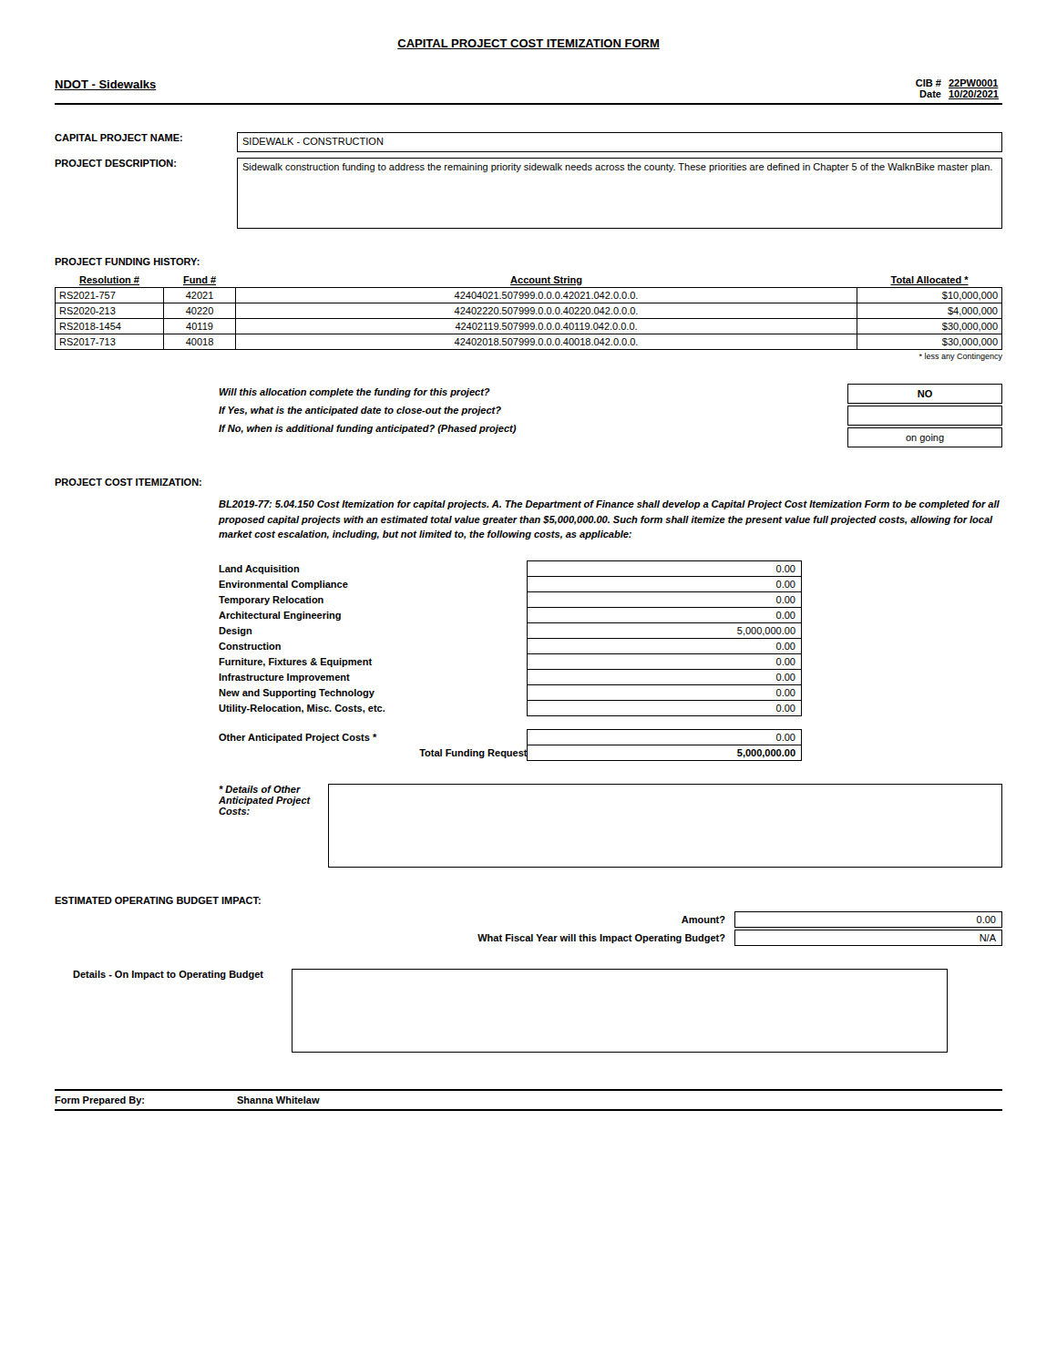CAPITAL PROJECT COST ITEMIZATION FORM
NDOT - Sidewalks
| CIB # | 22PW0001 |
| Date | 10/20/2021 |
CAPITAL PROJECT NAME:
SIDEWALK - CONSTRUCTION
PROJECT DESCRIPTION:
Sidewalk construction funding to address the remaining priority sidewalk needs across the county. These priorities are defined in Chapter 5 of the WalknBike master plan.
PROJECT FUNDING HISTORY:
| Resolution # | Fund # | Account String | Total Allocated * |
| --- | --- | --- | --- |
| RS2021-757 | 42021 | 42404021.507999.0.0.0.42021.042.0.0.0. | $10,000,000 |
| RS2020-213 | 40220 | 42402220.507999.0.0.0.40220.042.0.0.0. | $4,000,000 |
| RS2018-1454 | 40119 | 42402119.507999.0.0.0.40119.042.0.0.0. | $30,000,000 |
| RS2017-713 | 40018 | 42402018.507999.0.0.0.40018.042.0.0.0. | $30,000,000 |
* less any Contingency
Will this allocation complete the funding for this project?
If Yes, what is the anticipated date to close-out the project?
If No, when is additional funding anticipated? (Phased project)
NO
on going
PROJECT COST ITEMIZATION:
BL2019-77: 5.04.150 Cost Itemization for capital projects. A. The Department of Finance shall develop a Capital Project Cost Itemization Form to be completed for all proposed capital projects with an estimated total value greater than $5,000,000.00. Such form shall itemize the present value full projected costs, allowing for local market cost escalation, including, but not limited to, the following costs, as applicable:
| Land Acquisition | 0.00 |
| Environmental Compliance | 0.00 |
| Temporary Relocation | 0.00 |
| Architectural Engineering | 0.00 |
| Design | 5,000,000.00 |
| Construction | 0.00 |
| Furniture, Fixtures & Equipment | 0.00 |
| Infrastructure Improvement | 0.00 |
| New and Supporting Technology | 0.00 |
| Utility-Relocation, Misc. Costs, etc. | 0.00 |
| Other Anticipated Project Costs * | 0.00 |
| Total Funding Request | 5,000,000.00 |
* Details of Other Anticipated Project Costs:
ESTIMATED OPERATING BUDGET IMPACT:
Amount?
0.00
What Fiscal Year will this Impact Operating Budget?
N/A
Details - On Impact to Operating Budget
Form Prepared By:
Shanna Whitelaw